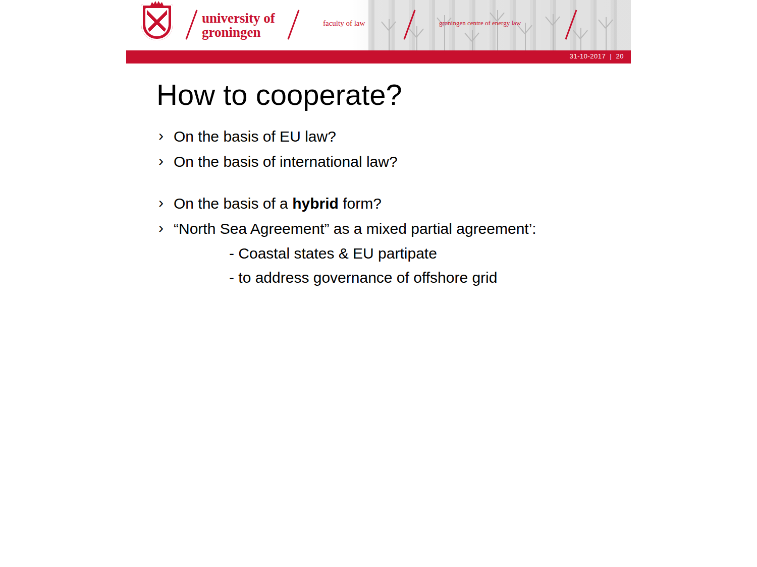university of
groningen
faculty of law
groningen centre of energy law
31-10-2017 | 20
How to cooperate?
On the basis of EU law?
On the basis of international law?
On the basis of a hybrid form?
“North Sea Agreement” as a mixed partial agreement’:
- Coastal states & EU partipate
- to address governance of offshore grid